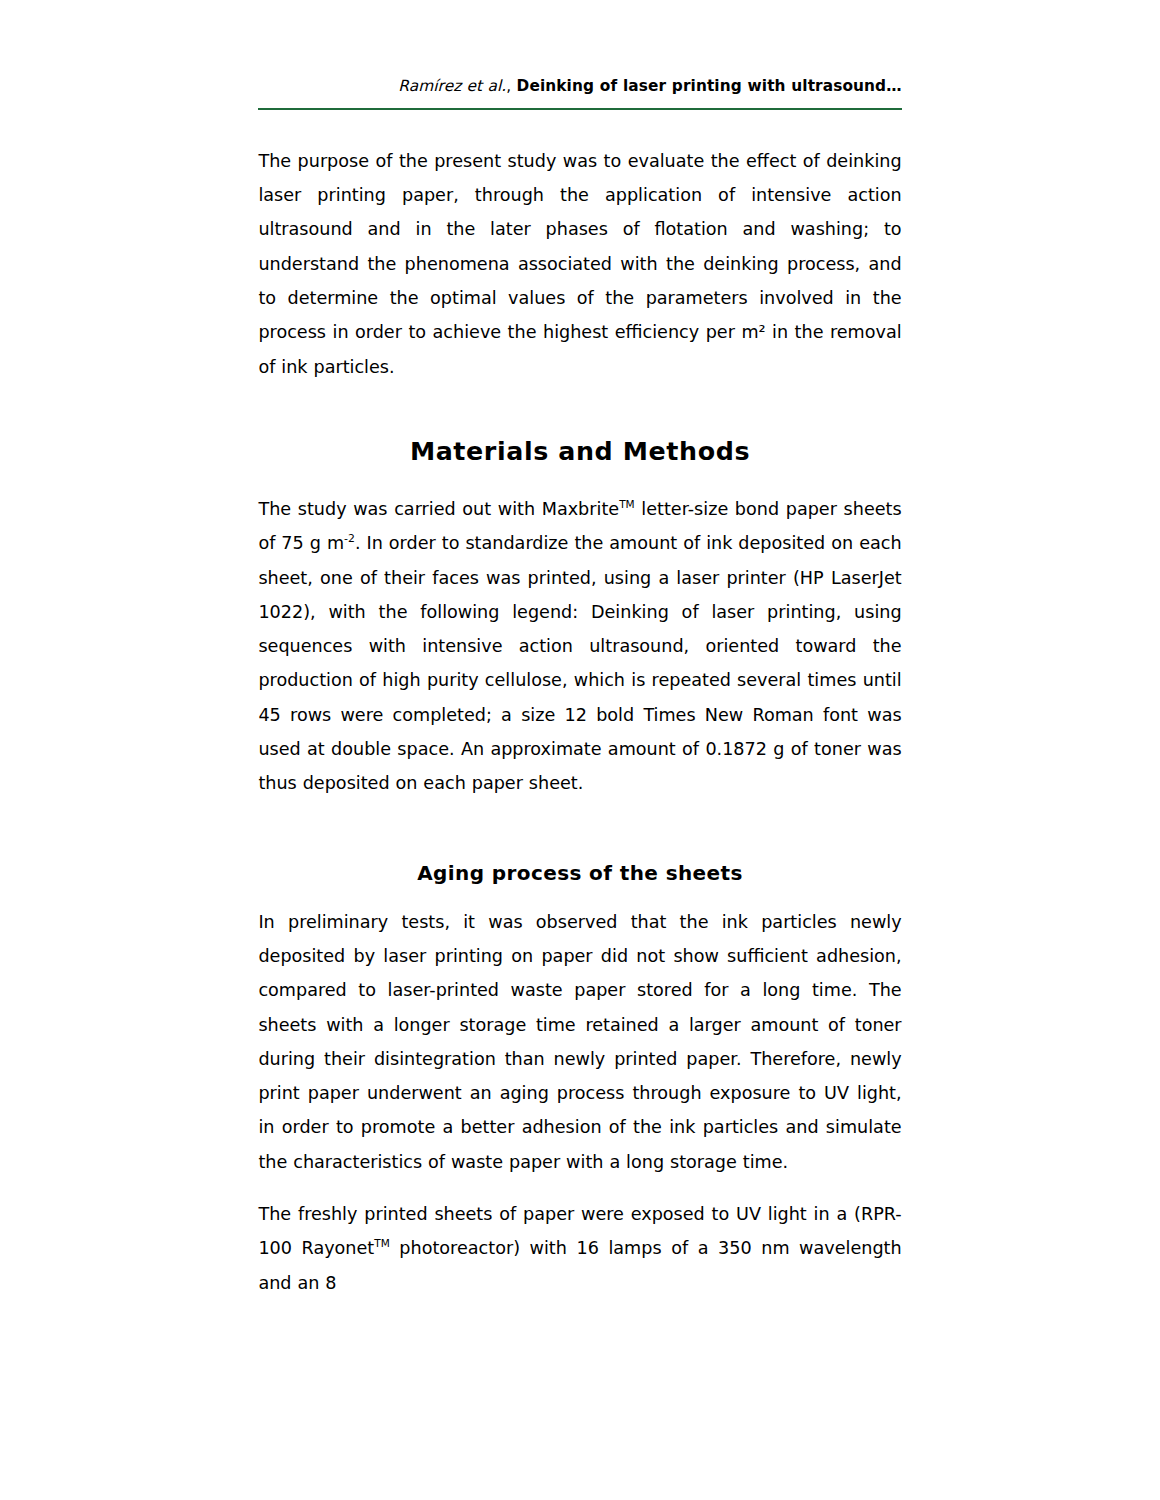Ramírez et al., Deinking of laser printing with ultrasound…
The purpose of the present study was to evaluate the effect of deinking laser printing paper, through the application of intensive action ultrasound and in the later phases of flotation and washing; to understand the phenomena associated with the deinking process, and to determine the optimal values of the parameters involved in the process in order to achieve the highest efficiency per m² in the removal of ink particles.
Materials and Methods
The study was carried out with MaxbriteTM letter-size bond paper sheets of 75 g m-2. In order to standardize the amount of ink deposited on each sheet, one of their faces was printed, using a laser printer (HP LaserJet 1022), with the following legend: Deinking of laser printing, using sequences with intensive action ultrasound, oriented toward the production of high purity cellulose, which is repeated several times until 45 rows were completed; a size 12 bold Times New Roman font was used at double space. An approximate amount of 0.1872 g of toner was thus deposited on each paper sheet.
Aging process of the sheets
In preliminary tests, it was observed that the ink particles newly deposited by laser printing on paper did not show sufficient adhesion, compared to laser-printed waste paper stored for a long time. The sheets with a longer storage time retained a larger amount of toner during their disintegration than newly printed paper. Therefore, newly print paper underwent an aging process through exposure to UV light, in order to promote a better adhesion of the ink particles and simulate the characteristics of waste paper with a long storage time.
The freshly printed sheets of paper were exposed to UV light in a (RPR-100 RayonetTM photoreactor) with 16 lamps of a 350 nm wavelength and an 8